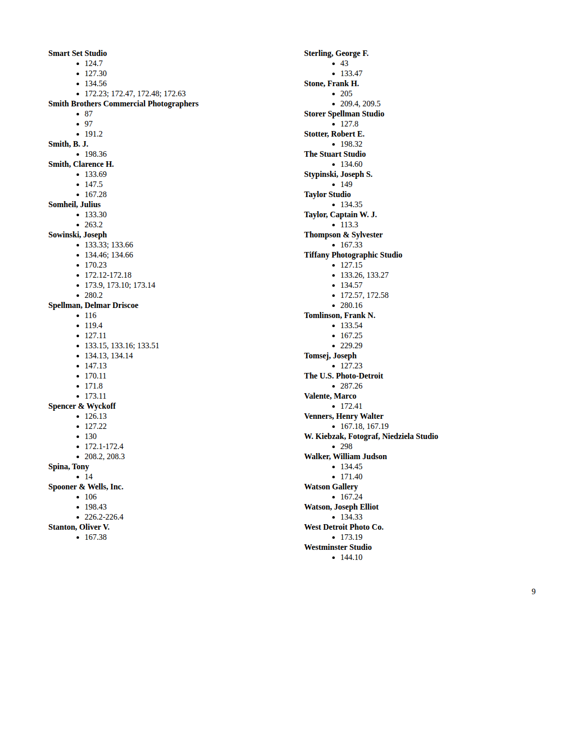Smart Set Studio
124.7
127.30
134.56
172.23; 172.47, 172.48; 172.63
Smith Brothers Commercial Photographers
87
97
191.2
Smith, B. J.
198.36
Smith, Clarence H.
133.69
147.5
167.28
Somheil, Julius
133.30
263.2
Sowinski, Joseph
133.33; 133.66
134.46; 134.66
170.23
172.12-172.18
173.9, 173.10; 173.14
280.2
Spellman, Delmar Driscoe
116
119.4
127.11
133.15, 133.16; 133.51
134.13, 134.14
147.13
170.11
171.8
173.11
Spencer & Wyckoff
126.13
127.22
130
172.1-172.4
208.2, 208.3
Spina, Tony
14
Spooner & Wells, Inc.
106
198.43
226.2-226.4
Stanton, Oliver V.
167.38
Sterling, George F.
43
133.47
Stone, Frank H.
205
209.4, 209.5
Storer Spellman Studio
127.8
Stotter, Robert E.
198.32
The Stuart Studio
134.60
Stypinski, Joseph S.
149
Taylor Studio
134.35
Taylor, Captain W. J.
113.3
Thompson & Sylvester
167.33
Tiffany Photographic Studio
127.15
133.26, 133.27
134.57
172.57, 172.58
280.16
Tomlinson, Frank N.
133.54
167.25
229.29
Tomsej, Joseph
127.23
The U.S. Photo-Detroit
287.26
Valente, Marco
172.41
Venners, Henry Walter
167.18, 167.19
W. Kiebzak, Fotograf, Niedziela Studio
298
Walker, William Judson
134.45
171.40
Watson Gallery
167.24
Watson, Joseph Elliot
134.33
West Detroit Photo Co.
173.19
Westminster Studio
144.10
9